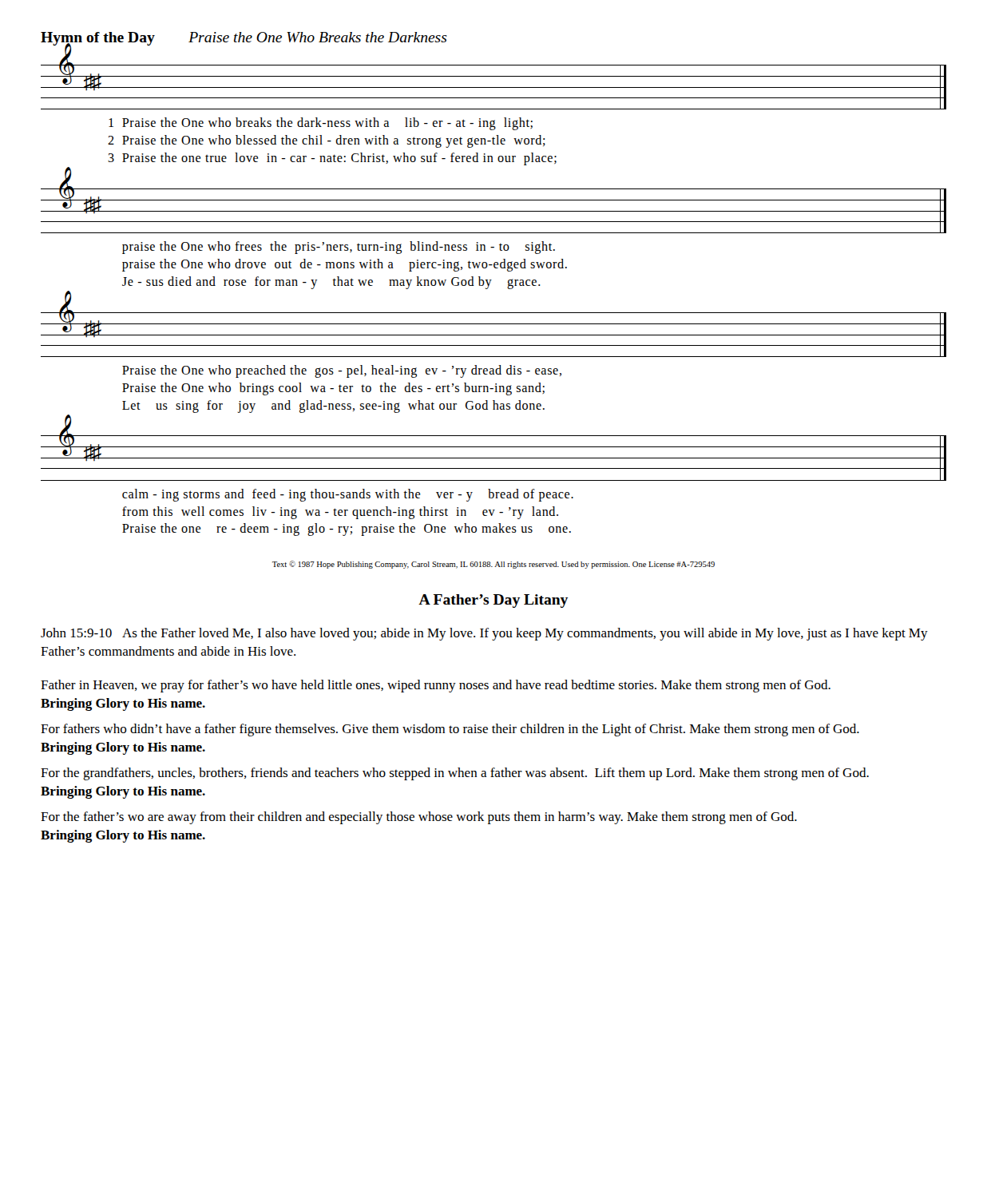Hymn of the Day Praise the One Who Breaks the Darkness
𝄞 ♯♯
1 Praise the One who breaks the dark-ness with a lib - er - at - ing light;
2 Praise the One who blessed the chil - dren with a strong yet gen-tle word;
3 Praise the one true love in - car - nate: Christ, who suf - fered in our place;
𝄞 ♯♯
praise the One who frees the pris-’ners, turn-ing blind-ness in - to sight.
praise the One who drove out de - mons with a pierc-ing, two-edged sword.
Je - sus died and rose for man - y that we may know God by grace.
𝄞 ♯♯
Praise the One who preached the gos - pel, heal-ing ev - ’ry dread dis - ease,
Praise the One who brings cool wa - ter to the des - ert’s burn-ing sand;
Let us sing for joy and glad-ness, see-ing what our God has done.
𝄞 ♯♯
calm - ing storms and feed - ing thou-sands with the ver - y bread of peace.
from this well comes liv - ing wa - ter quench-ing thirst in ev - ’ry land.
Praise the one re - deem - ing glo - ry; praise the One who makes us one.
Text © 1987 Hope Publishing Company, Carol Stream, IL 60188. All rights reserved. Used by permission. One License #A-729549
A Father’s Day Litany
John 15:9-10 As the Father loved Me, I also have loved you; abide in My love. If you keep My commandments, you will abide in My love, just as I have kept My Father’s commandments and abide in His love.
Father in Heaven, we pray for father’s wo have held little ones, wiped runny noses and have read bedtime stories. Make them strong men of God.
Bringing Glory to His name.
For fathers who didn’t have a father figure themselves. Give them wisdom to raise their children in the Light of Christ. Make them strong men of God.
Bringing Glory to His name.
For the grandfathers, uncles, brothers, friends and teachers who stepped in when a father was absent. Lift them up Lord. Make them strong men of God.
Bringing Glory to His name.
For the father’s wo are away from their children and especially those whose work puts them in harm’s way. Make them strong men of God.
Bringing Glory to His name.